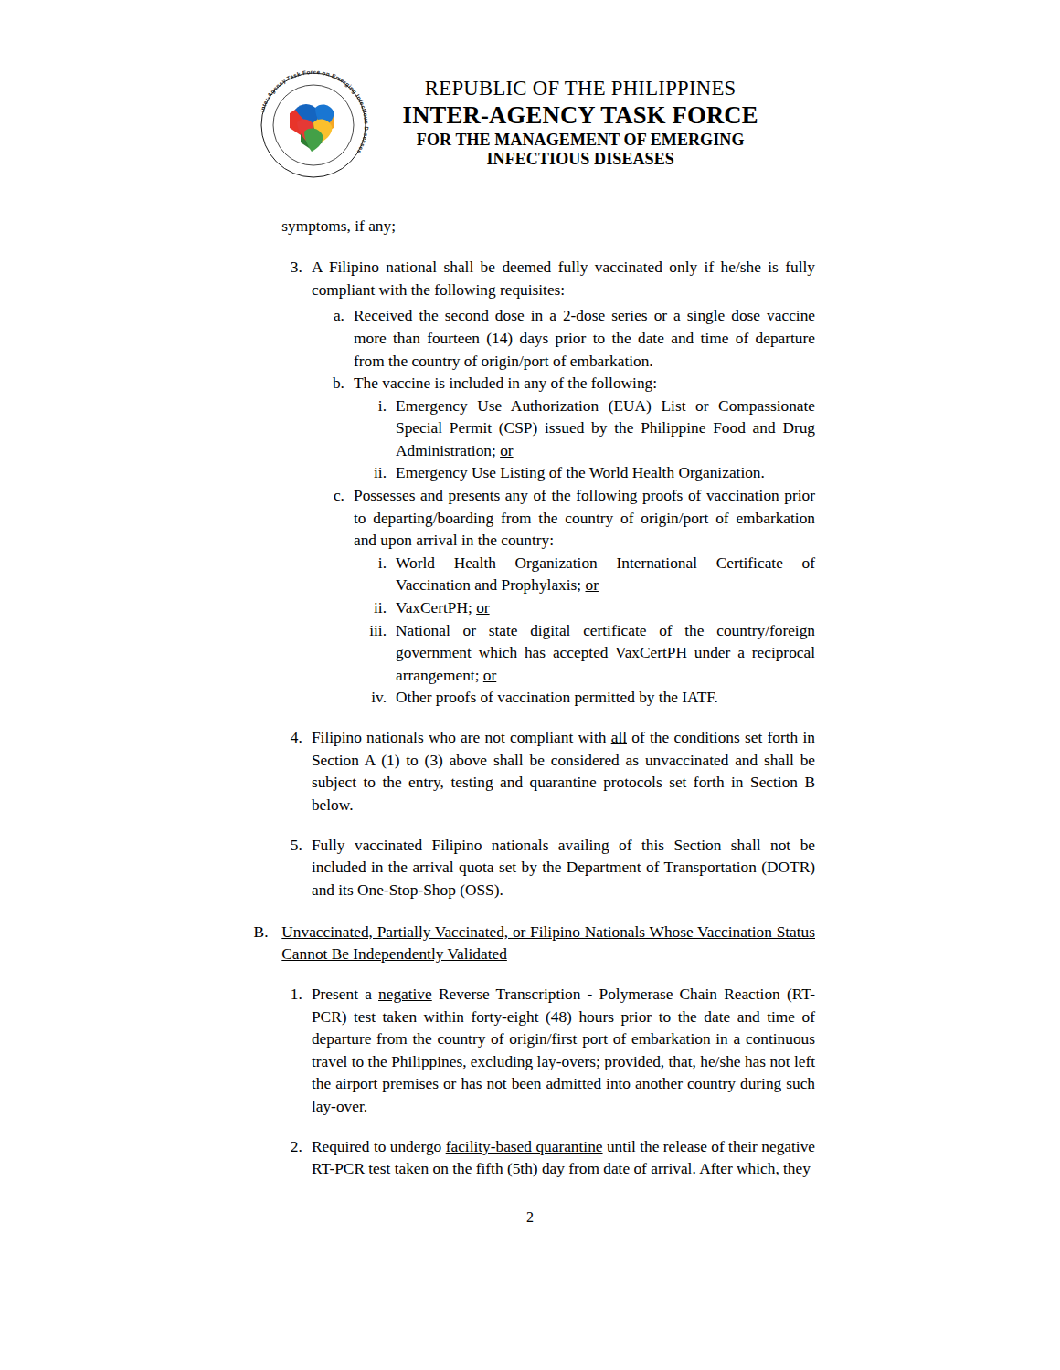Inter-Agency Task Force on Emerging Infectious Diseases
REPUBLIC OF THE PHILIPPINES
INTER-AGENCY TASK FORCE
FOR THE MANAGEMENT OF EMERGING INFECTIOUS DISEASES
symptoms, if any;
A Filipino national shall be deemed fully vaccinated only if he/she is fully compliant with the following requisites:
Received the second dose in a 2-dose series or a single dose vaccine more than fourteen (14) days prior to the date and time of departure from the country of origin/port of embarkation.
The vaccine is included in any of the following:
Emergency Use Authorization (EUA) List or Compassionate Special Permit (CSP) issued by the Philippine Food and Drug Administration; or
Emergency Use Listing of the World Health Organization.
Possesses and presents any of the following proofs of vaccination prior to departing/boarding from the country of origin/port of embarkation and upon arrival in the country:
World Health Organization International Certificate of Vaccination and Prophylaxis; or
VaxCertPH; or
National or state digital certificate of the country/foreign government which has accepted VaxCertPH under a reciprocal arrangement; or
Other proofs of vaccination permitted by the IATF.
Filipino nationals who are not compliant with all of the conditions set forth in Section A (1) to (3) above shall be considered as unvaccinated and shall be subject to the entry, testing and quarantine protocols set forth in Section B below.
Fully vaccinated Filipino nationals availing of this Section shall not be included in the arrival quota set by the Department of Transportation (DOTR) and its One-Stop-Shop (OSS).
B.
Unvaccinated, Partially Vaccinated, or Filipino Nationals Whose Vaccination Status Cannot Be Independently Validated
Present a negative Reverse Transcription - Polymerase Chain Reaction (RT-PCR) test taken within forty-eight (48) hours prior to the date and time of departure from the country of origin/first port of embarkation in a continuous travel to the Philippines, excluding lay-overs; provided, that, he/she has not left the airport premises or has not been admitted into another country during such lay-over.
Required to undergo facility-based quarantine until the release of their negative RT-PCR test taken on the fifth (5th) day from date of arrival. After which, they
2